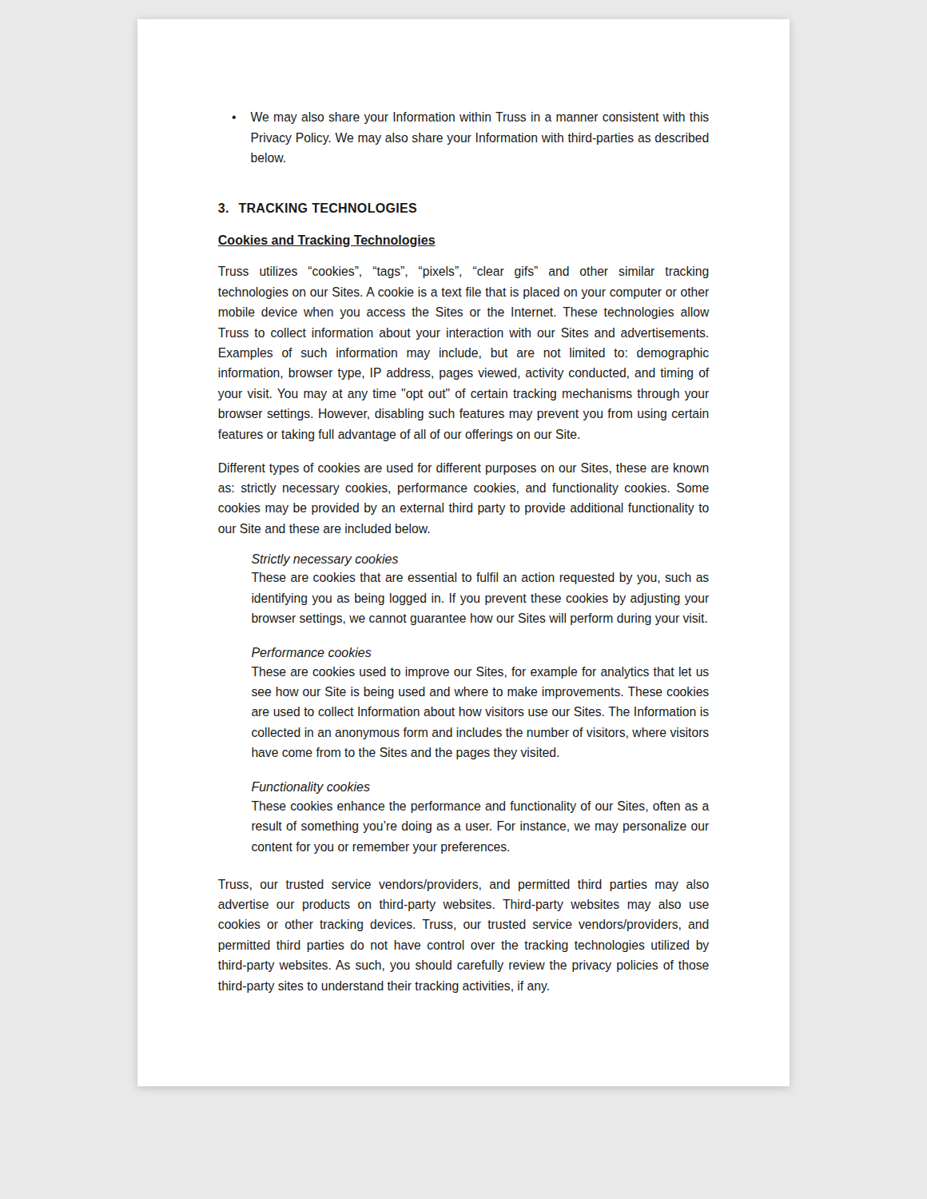We may also share your Information within Truss in a manner consistent with this Privacy Policy. We may also share your Information with third-parties as described below.
3. TRACKING TECHNOLOGIES
Cookies and Tracking Technologies
Truss utilizes “cookies”, “tags”, “pixels”, “clear gifs” and other similar tracking technologies on our Sites. A cookie is a text file that is placed on your computer or other mobile device when you access the Sites or the Internet. These technologies allow Truss to collect information about your interaction with our Sites and advertisements. Examples of such information may include, but are not limited to: demographic information, browser type, IP address, pages viewed, activity conducted, and timing of your visit. You may at any time "opt out" of certain tracking mechanisms through your browser settings. However, disabling such features may prevent you from using certain features or taking full advantage of all of our offerings on our Site.
Different types of cookies are used for different purposes on our Sites, these are known as: strictly necessary cookies, performance cookies, and functionality cookies. Some cookies may be provided by an external third party to provide additional functionality to our Site and these are included below.
Strictly necessary cookies
These are cookies that are essential to fulfil an action requested by you, such as identifying you as being logged in. If you prevent these cookies by adjusting your browser settings, we cannot guarantee how our Sites will perform during your visit.
Performance cookies
These are cookies used to improve our Sites, for example for analytics that let us see how our Site is being used and where to make improvements. These cookies are used to collect Information about how visitors use our Sites. The Information is collected in an anonymous form and includes the number of visitors, where visitors have come from to the Sites and the pages they visited.
Functionality cookies
These cookies enhance the performance and functionality of our Sites, often as a result of something you’re doing as a user. For instance, we may personalize our content for you or remember your preferences.
Truss, our trusted service vendors/providers, and permitted third parties may also advertise our products on third-party websites. Third-party websites may also use cookies or other tracking devices. Truss, our trusted service vendors/providers, and permitted third parties do not have control over the tracking technologies utilized by third-party websites. As such, you should carefully review the privacy policies of those third-party sites to understand their tracking activities, if any.